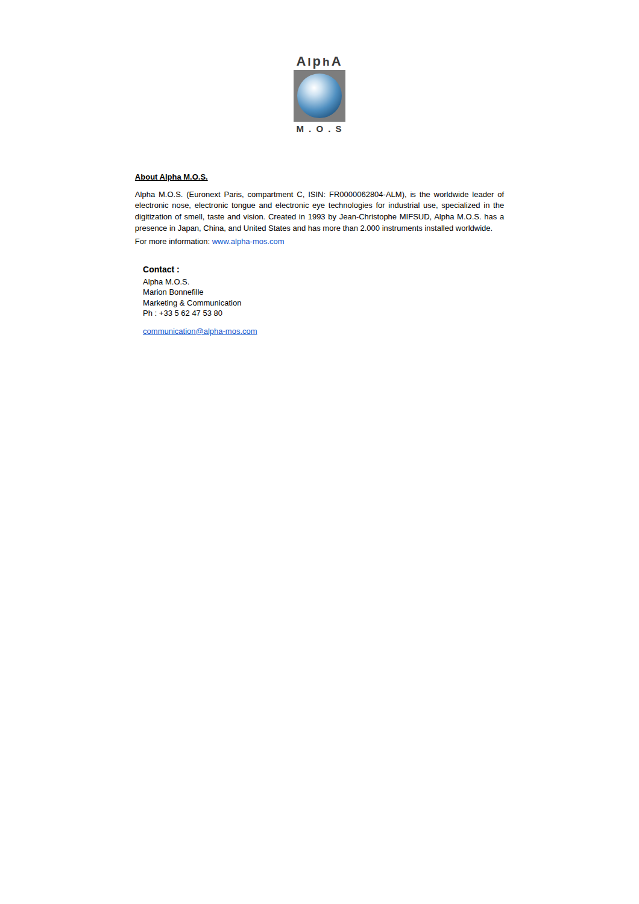AlphA
M . O . S
About Alpha M.O.S.
Alpha M.O.S. (Euronext Paris, compartment C, ISIN: FR0000062804-ALM), is the worldwide leader of electronic nose, electronic tongue and electronic eye technologies for industrial use, specialized in the digitization of smell, taste and vision. Created in 1993 by Jean-Christophe MIFSUD, Alpha M.O.S. has a presence in Japan, China, and United States and has more than 2.000 instruments installed worldwide.
For more information: www.alpha-mos.com
Contact :
Alpha M.O.S.
Marion Bonnefille
Marketing & Communication
Ph : +33 5 62 47 53 80
communication@alpha-mos.com